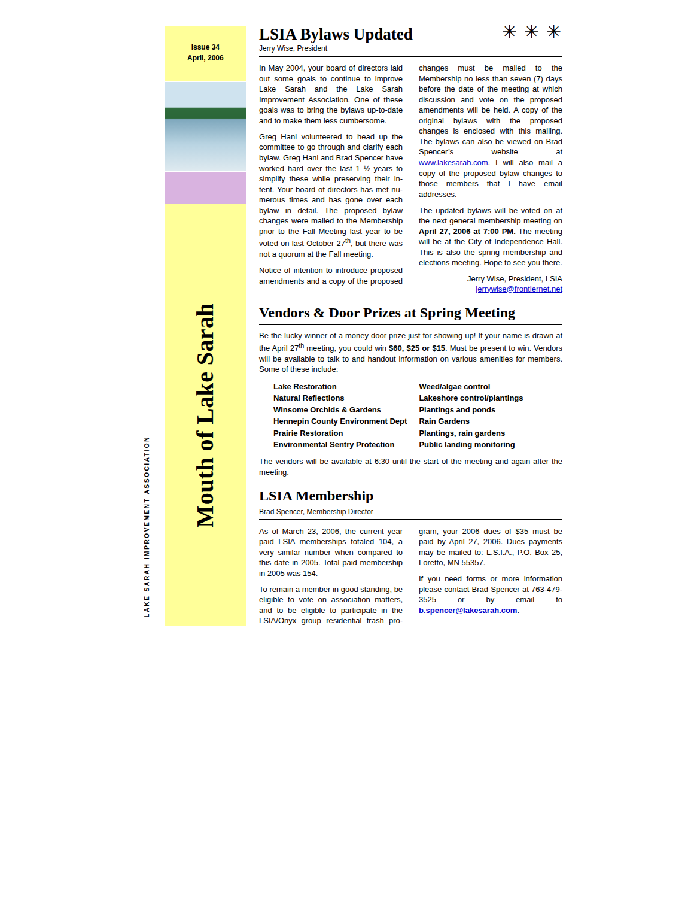LAKE SARAH IMPROVEMENT ASSOCIATION
Issue 34
April, 2006
Mouth of Lake Sarah
✳ ✳ ✳
LSIA Bylaws Updated
Jerry Wise, President
In May 2004, your board of directors laid out some goals to continue to improve Lake Sarah and the Lake Sarah Improvement Association. One of these goals was to bring the bylaws up-to-date and to make them less cumbersome.
Greg Hani volunteered to head up the committee to go through and clarify each bylaw. Greg Hani and Brad Spencer have worked hard over the last 1 ½ years to simplify these while preserving their intent. Your board of directors has met numerous times and has gone over each bylaw in detail. The proposed bylaw changes were mailed to the Membership prior to the Fall Meeting last year to be voted on last October 27th, but there was not a quorum at the Fall meeting.
Notice of intention to introduce proposed amendments and a copy of the proposed changes must be mailed to the Membership no less than seven (7) days before the date of the meeting at which discussion and vote on the proposed amendments will be held. A copy of the original bylaws with the proposed changes is enclosed with this mailing. The bylaws can also be viewed on Brad Spencer’s website at www.lakesarah.com. I will also mail a copy of the proposed bylaw changes to those members that I have email addresses.
The updated bylaws will be voted on at the next general membership meeting on April 27, 2006 at 7:00 PM. The meeting will be at the City of Independence Hall. This is also the spring membership and elections meeting. Hope to see you there.
Jerry Wise, President, LSIA
jerrywise@frontiernet.net
Vendors & Door Prizes at Spring Meeting
Be the lucky winner of a money door prize just for showing up! If your name is drawn at the April 27th meeting, you could win $60, $25 or $15. Must be present to win. Vendors will be available to talk to and handout information on various amenities for members. Some of these include:
| Lake Restoration | Weed/algae control |
| Natural Reflections | Lakeshore control/plantings |
| Winsome Orchids & Gardens | Plantings and ponds |
| Hennepin County Environment Dept | Rain Gardens |
| Prairie Restoration | Plantings, rain gardens |
| Environmental Sentry Protection | Public landing monitoring |
The vendors will be available at 6:30 until the start of the meeting and again after the meeting.
LSIA Membership
Brad Spencer, Membership Director
As of March 23, 2006, the current year paid LSIA memberships totaled 104, a very similar number when compared to this date in 2005. Total paid membership in 2005 was 154.
To remain a member in good standing, be eligible to vote on association matters, and to be eligible to participate in the LSIA/Onyx group residential trash program, your 2006 dues of $35 must be paid by April 27, 2006. Dues payments may be mailed to: L.S.I.A., P.O. Box 25, Loretto, MN 55357.
If you need forms or more information please contact Brad Spencer at 763-479-3525 or by email to b.spencer@lakesarah.com.